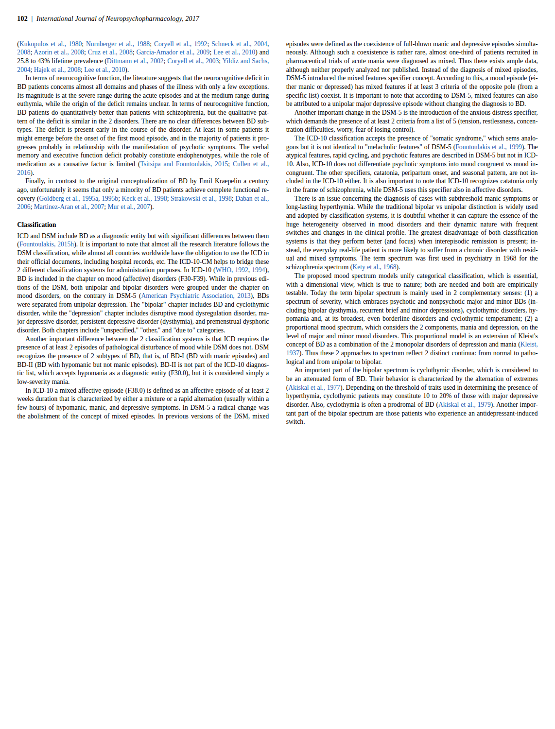102|International Journal of Neuropsychopharmacology, 2017
(Kukopulos et al., 1980; Nurnberger et al., 1988; Coryell et al., 1992; Schneck et al., 2004, 2008; Azorin et al., 2008; Cruz et al., 2008; Garcia-Amador et al., 2009; Lee et al., 2010) and 25.8 to 43% lifetime prevalence (Dittmann et al., 2002; Coryell et al., 2003; Yildiz and Sachs, 2004; Hajek et al., 2008; Lee et al., 2010).
In terms of neurocognitive function, the literature suggests that the neurocognitive deficit in BD patients concerns almost all domains and phases of the illness with only a few exceptions. Its magnitude is at the severe range during the acute episodes and at the medium range during euthymia, while the origin of the deficit remains unclear. In terms of neurocognitive function, BD patients do quantitatively better than patients with schizophrenia, but the qualitative pattern of the deficit is similar in the 2 disorders. There are no clear differences between BD subtypes. The deficit is present early in the course of the disorder. At least in some patients it might emerge before the onset of the first mood episode, and in the majority of patients it progresses probably in relationship with the manifestation of psychotic symptoms. The verbal memory and executive function deficit probably constitute endophenotypes, while the role of medication as a causative factor is limited (Tsitsipa and Fountoulakis, 2015; Cullen et al., 2016).
Finally, in contrast to the original conceptualization of BD by Emil Kraepelin a century ago, unfortunately it seems that only a minority of BD patients achieve complete functional recovery (Goldberg et al., 1995a, 1995b; Keck et al., 1998; Strakowski et al., 1998; Daban et al., 2006; Martinez-Aran et al., 2007; Mur et al., 2007).
Classification
ICD and DSM include BD as a diagnostic entity but with significant differences between them (Fountoulakis, 2015h). It is important to note that almost all the research literature follows the DSM classification, while almost all countries worldwide have the obligation to use the ICD in their official documents, including hospital records, etc. The ICD-10-CM helps to bridge these 2 different classification systems for administration purposes. In ICD-10 (WHO, 1992, 1994), BD is included in the chapter on mood (affective) disorders (F30-F39). While in previous editions of the DSM, both unipolar and bipolar disorders were grouped under the chapter on mood disorders, on the contrary in DSM-5 (American Psychiatric Association, 2013), BDs were separated from unipolar depression. The "bipolar" chapter includes BD and cyclothymic disorder, while the "depression" chapter includes disruptive mood dysregulation disorder, major depressive disorder, persistent depressive disorder (dysthymia), and premenstrual dysphoric disorder. Both chapters include "unspecified," "other," and "due to" categories.
Another important difference between the 2 classification systems is that ICD requires the presence of at least 2 episodes of pathological disturbance of mood while DSM does not. DSM recognizes the presence of 2 subtypes of BD, that is, of BD-I (BD with manic episodes) and BD-II (BD with hypomanic but not manic episodes). BD-II is not part of the ICD-10 diagnostic list, which accepts hypomania as a diagnostic entity (F30.0), but it is considered simply a low-severity mania.
In ICD-10 a mixed affective episode (F38.0) is defined as an affective episode of at least 2 weeks duration that is characterized by either a mixture or a rapid alternation (usually within a few hours) of hypomanic, manic, and depressive symptoms. In DSM-5 a radical change was the abolishment of the concept of mixed episodes. In previous versions of the DSM, mixed episodes were defined as the coexistence of full-blown manic and depressive episodes simultaneously. Although such a coexistence is rather rare, almost one-third of patients recruited in pharmaceutical trials of acute mania were diagnosed as mixed. Thus there exists ample data, although neither properly analyzed nor published. Instead of the diagnosis of mixed episodes, DSM-5 introduced the mixed features specifier concept. According to this, a mood episode (either manic or depressed) has mixed features if at least 3 criteria of the opposite pole (from a specific list) coexist. It is important to note that according to DSM-5, mixed features can also be attributed to a unipolar major depressive episode without changing the diagnosis to BD.
Another important change in the DSM-5 is the introduction of the anxious distress specifier, which demands the presence of at least 2 criteria from a list of 5 (tension, restlessness, concentration difficulties, worry, fear of losing control).
The ICD-10 classification accepts the presence of "somatic syndrome," which sems analogous but it is not identical to "melacholic features" of DSM-5 (Fountoulakis et al., 1999). The atypical features, rapid cycling, and psychotic features are described in DSM-5 but not in ICD-10. Also, ICD-10 does not differentiate psychotic symptoms into mood congruent vs mood incongruent. The other specifiers, catatonia, peripartum onset, and seasonal pattern, are not included in the ICD-10 either. It is also important to note that ICD-10 recognizes catatonia only in the frame of schizophrenia, while DSM-5 uses this specifier also in affective disorders.
There is an issue concerning the diagnosis of cases with subthreshold manic symptoms or long-lasting hyperthymia. While the traditional bipolar vs unipolar distinction is widely used and adopted by classification systems, it is doubtful whether it can capture the essence of the huge heterogeneity observed in mood disorders and their dynamic nature with frequent switches and changes in the clinical profile. The greatest disadvantage of both classification systems is that they perform better (and focus) when interepisodic remission is present; instead, the everyday real-life patient is more likely to suffer from a chronic disorder with residual and mixed symptoms. The term spectrum was first used in psychiatry in 1968 for the schizophrenia spectrum (Kety et al., 1968).
The proposed mood spectrum models unify categorical classification, which is essential, with a dimensional view, which is true to nature; both are needed and both are empirically testable. Today the term bipolar spectrum is mainly used in 2 complementary senses: (1) a spectrum of severity, which embraces psychotic and nonpsychotic major and minor BDs (including bipolar dysthymia, recurrent brief and minor depressions), cyclothymic disorders, hypomania and, at its broadest, even borderline disorders and cyclothymic temperament; (2) a proportional mood spectrum, which considers the 2 components, mania and depression, on the level of major and minor mood disorders. This proportional model is an extension of Kleist's concept of BD as a combination of the 2 monopolar disorders of depression and mania (Kleist, 1937). Thus these 2 approaches to spectrum reflect 2 distinct continua: from normal to pathological and from unipolar to bipolar.
An important part of the bipolar spectrum is cyclothymic disorder, which is considered to be an attenuated form of BD. Their behavior is characterized by the alternation of extremes (Akiskal et al., 1977). Depending on the threshold of traits used in determining the presence of hyperthymia, cyclothymic patients may constitute 10 to 20% of those with major depressive disorder. Also, cyclothymia is often a prodromal of BD (Akiskal et al., 1979). Another important part of the bipolar spectrum are those patients who experience an antidepressant-induced switch.